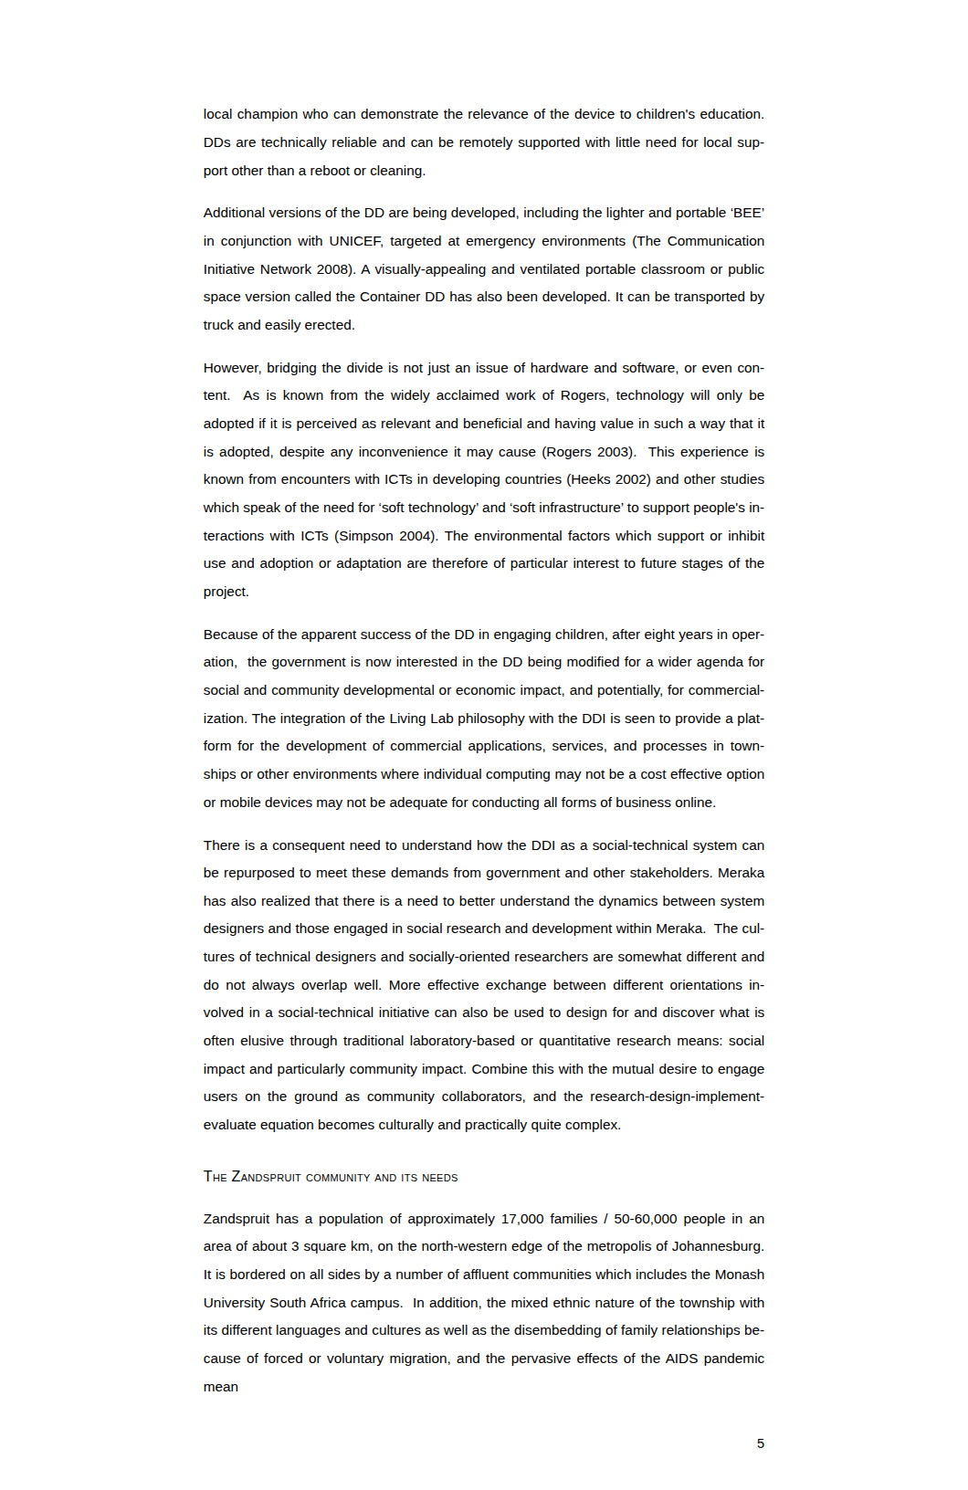local champion who can demonstrate the relevance of the device to children's education. DDs are technically reliable and can be remotely supported with little need for local support other than a reboot or cleaning.
Additional versions of the DD are being developed, including the lighter and portable ‘BEE’ in conjunction with UNICEF, targeted at emergency environments (The Communication Initiative Network 2008). A visually-appealing and ventilated portable classroom or public space version called the Container DD has also been developed. It can be transported by truck and easily erected.
However, bridging the divide is not just an issue of hardware and software, or even content. As is known from the widely acclaimed work of Rogers, technology will only be adopted if it is perceived as relevant and beneficial and having value in such a way that it is adopted, despite any inconvenience it may cause (Rogers 2003). This experience is known from encounters with ICTs in developing countries (Heeks 2002) and other studies which speak of the need for ‘soft technology’ and ‘soft infrastructure’ to support people's interactions with ICTs (Simpson 2004). The environmental factors which support or inhibit use and adoption or adaptation are therefore of particular interest to future stages of the project.
Because of the apparent success of the DD in engaging children, after eight years in operation, the government is now interested in the DD being modified for a wider agenda for social and community developmental or economic impact, and potentially, for commercialization. The integration of the Living Lab philosophy with the DDI is seen to provide a platform for the development of commercial applications, services, and processes in townships or other environments where individual computing may not be a cost effective option or mobile devices may not be adequate for conducting all forms of business online.
There is a consequent need to understand how the DDI as a social-technical system can be repurposed to meet these demands from government and other stakeholders. Meraka has also realized that there is a need to better understand the dynamics between system designers and those engaged in social research and development within Meraka. The cultures of technical designers and socially-oriented researchers are somewhat different and do not always overlap well. More effective exchange between different orientations involved in a social-technical initiative can also be used to design for and discover what is often elusive through traditional laboratory-based or quantitative research means: social impact and particularly community impact. Combine this with the mutual desire to engage users on the ground as community collaborators, and the research-design-implement-evaluate equation becomes culturally and practically quite complex.
The Zandspruit community and its needs
Zandspruit has a population of approximately 17,000 families / 50-60,000 people in an area of about 3 square km, on the north-western edge of the metropolis of Johannesburg. It is bordered on all sides by a number of affluent communities which includes the Monash University South Africa campus. In addition, the mixed ethnic nature of the township with its different languages and cultures as well as the disembedding of family relationships because of forced or voluntary migration, and the pervasive effects of the AIDS pandemic mean
5